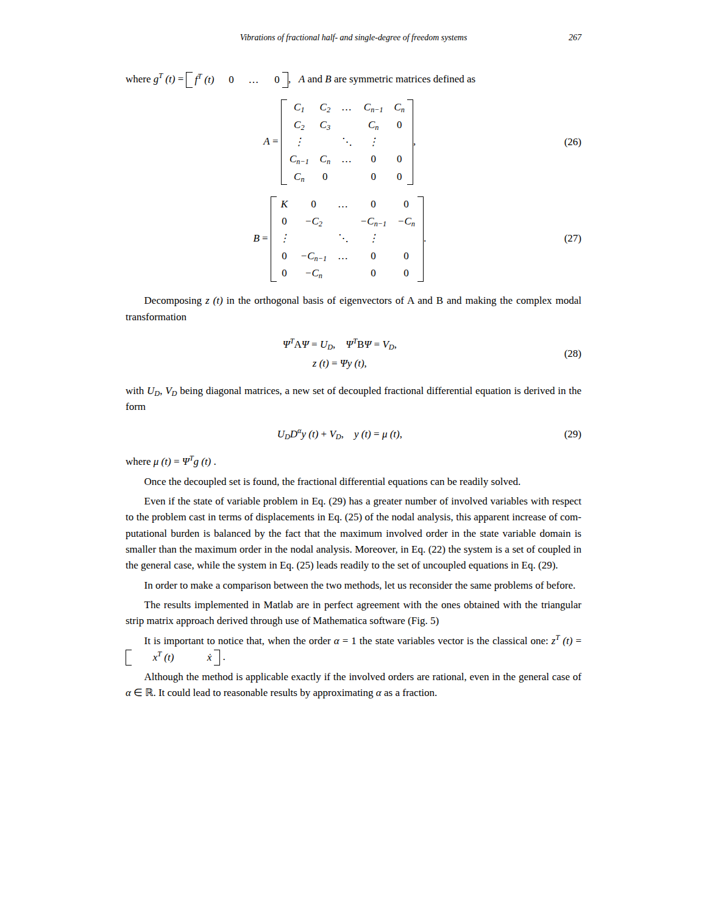Vibrations of fractional half- and single-degree of freedom systems 267
where gT (t) = fT (t) 0…0, A and B are symmetric matrices defined as
A = C1 C2…Cn−1 Cn C2 C3 Cn 0 ⋮ ⋱⋮ Cn−1 Cn…00 Cn 0 00 ,
(26)
B = K 0…00 0−C2 −Cn−1−Cn ⋮ ⋱⋮ 0−Cn−1…00 0−Cn 00 .
(27)
Decomposing z (t) in the orthogonal basis of eigenvectors of A and B and making the complex modal transformation
ΨT AΨ = UD, ΨT BΨ = VD,
z (t) = Ψy (t),
(28)
with UD, VD being diagonal matrices, a new set of decoupled fractional differential equation is derived in the form
UDDαy (t) + VD, y (t) = μ (t),
(29)
where μ (t) = ΨTg (t) .
Once the decoupled set is found, the fractional differential equations can be readily solved.
Even if the state of variable problem in Eq. (29) has a greater number of involved variables with respect to the problem cast in terms of displacements in Eq. (25) of the nodal analysis, this apparent increase of computational burden is balanced by the fact that the maximum involved order in the state variable domain is smaller than the maximum order in the nodal analysis. Moreover, in Eq. (22) the system is a set of coupled in the general case, while the system in Eq. (25) leads readily to the set of uncoupled equations in Eq. (29).
In order to make a comparison between the two methods, let us reconsider the same problems of before.
The results implemented in Matlab are in perfect agreement with the ones obtained with the triangular strip matrix approach derived through use of Mathematica software (Fig. 5)
It is important to notice that, when the order α = 1 the state variables vector is the classical one: zT (t) = xT (t) ẋ .
Although the method is applicable exactly if the involved orders are rational, even in the general case of α ∈ ℝ. It could lead to reasonable results by approximating α as a fraction.